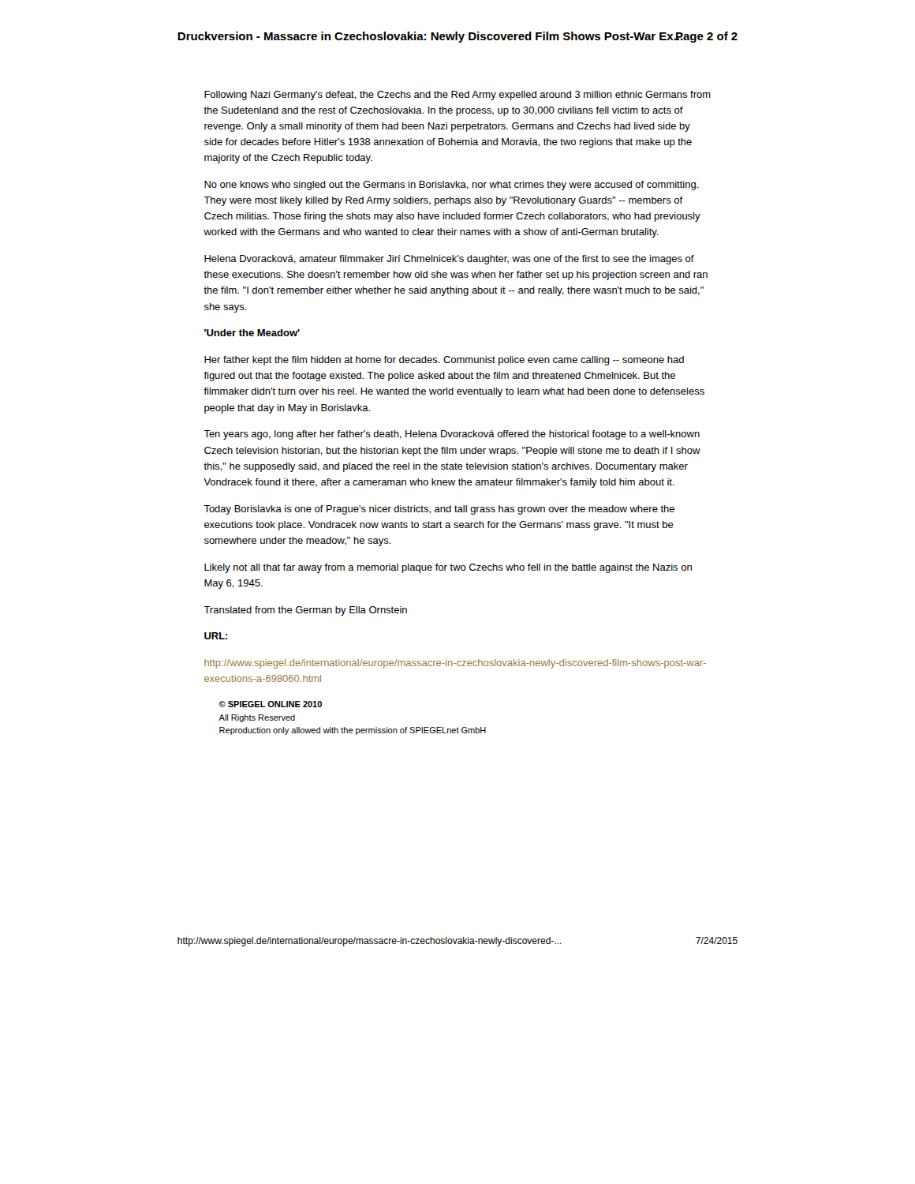Page 2 of 2 Druckversion - Massacre in Czechoslovakia: Newly Discovered Film Shows Post-War Ex...
Following Nazi Germany's defeat, the Czechs and the Red Army expelled around 3 million ethnic Germans from the Sudetenland and the rest of Czechoslovakia. In the process, up to 30,000 civilians fell victim to acts of revenge. Only a small minority of them had been Nazi perpetrators. Germans and Czechs had lived side by side for decades before Hitler's 1938 annexation of Bohemia and Moravia, the two regions that make up the majority of the Czech Republic today.
No one knows who singled out the Germans in Borislavka, nor what crimes they were accused of committing. They were most likely killed by Red Army soldiers, perhaps also by "Revolutionary Guards" -- members of Czech militias. Those firing the shots may also have included former Czech collaborators, who had previously worked with the Germans and who wanted to clear their names with a show of anti-German brutality.
Helena Dvoracková, amateur filmmaker Jirí Chmelnicek's daughter, was one of the first to see the images of these executions. She doesn't remember how old she was when her father set up his projection screen and ran the film. "I don't remember either whether he said anything about it -- and really, there wasn't much to be said," she says.
'Under the Meadow'
Her father kept the film hidden at home for decades. Communist police even came calling -- someone had figured out that the footage existed. The police asked about the film and threatened Chmelnicek. But the filmmaker didn't turn over his reel. He wanted the world eventually to learn what had been done to defenseless people that day in May in Borislavka.
Ten years ago, long after her father's death, Helena Dvoracková offered the historical footage to a well-known Czech television historian, but the historian kept the film under wraps. "People will stone me to death if I show this," he supposedly said, and placed the reel in the state television station's archives. Documentary maker Vondracek found it there, after a cameraman who knew the amateur filmmaker's family told him about it.
Today Borislavka is one of Prague's nicer districts, and tall grass has grown over the meadow where the executions took place. Vondracek now wants to start a search for the Germans' mass grave. "It must be somewhere under the meadow," he says.
Likely not all that far away from a memorial plaque for two Czechs who fell in the battle against the Nazis on May 6, 1945.
Translated from the German by Ella Ornstein
URL:
http://www.spiegel.de/international/europe/massacre-in-czechoslovakia-newly-discovered-film-shows-post-war-executions-a-698060.html
© SPIEGEL ONLINE 2010
All Rights Reserved
Reproduction only allowed with the permission of SPIEGELnet GmbH
7/24/2015 http://www.spiegel.de/international/europe/massacre-in-czechoslovakia-newly-discovered-...